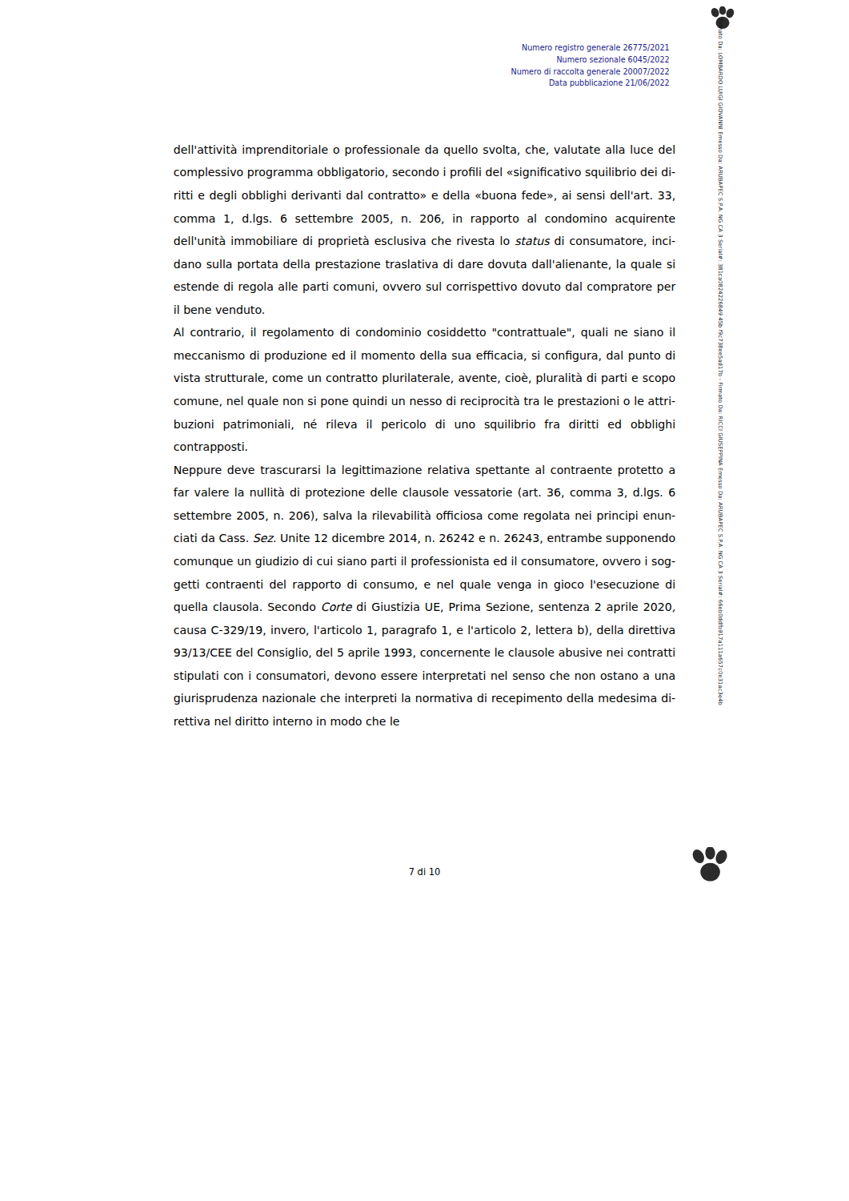Numero registro generale 26775/2021
Numero sezionale 6045/2022
Numero di raccolta generale 20007/2022
Data pubblicazione 21/06/2022
dell'attività imprenditoriale o professionale da quello svolta, che, valutate alla luce del complessivo programma obbligatorio, secondo i profili del «significativo squilibrio dei diritti e degli obblighi derivanti dal contratto» e della «buona fede», ai sensi dell'art. 33, comma 1, d.lgs. 6 settembre 2005, n. 206, in rapporto al condomino acquirente dell'unità immobiliare di proprietà esclusiva che rivesta lo status di consumatore, incidano sulla portata della prestazione traslativa di dare dovuta dall'alienante, la quale si estende di regola alle parti comuni, ovvero sul corrispettivo dovuto dal compratore per il bene venduto.
Al contrario, il regolamento di condominio cosiddetto "contrattuale", quali ne siano il meccanismo di produzione ed il momento della sua efficacia, si configura, dal punto di vista strutturale, come un contratto plurilaterale, avente, cioè, pluralità di parti e scopo comune, nel quale non si pone quindi un nesso di reciprocità tra le prestazioni o le attribuzioni patrimoniali, né rileva il pericolo di uno squilibrio fra diritti ed obblighi contrapposti.
Neppure deve trascurarsi la legittimazione relativa spettante al contraente protetto a far valere la nullità di protezione delle clausole vessatorie (art. 36, comma 3, d.lgs. 6 settembre 2005, n. 206), salva la rilevabilità officiosa come regolata nei principi enunciati da Cass. Sez. Unite 12 dicembre 2014, n. 26242 e n. 26243, entrambe supponendo comunque un giudizio di cui siano parti il professionista ed il consumatore, ovvero i soggetti contraenti del rapporto di consumo, e nel quale venga in gioco l'esecuzione di quella clausola. Secondo Corte di Giustizia UE, Prima Sezione, sentenza 2 aprile 2020, causa C-329/19, invero, l'articolo 1, paragrafo 1, e l'articolo 2, lettera b), della direttiva 93/13/CEE del Consiglio, del 5 aprile 1993, concernente le clausole abusive nei contratti stipulati con i consumatori, devono essere interpretati nel senso che non ostano a una giurisprudenza nazionale che interpreti la normativa di recepimento della medesima direttiva nel diritto interno in modo che le
7 di 10
Firmato Da: LOMBARDO LUIGI GIOVANNI Emesso Da: ARUBAPEC S.P.A. NG CA 3 Serial#: 381ca0824226849 45b f9c738ee5ad17b - Firmato Da: RICCI GIUSEPPINA Emesso Da: ARUBAPEC S.P.A. NG CA 3 Serial#: 66eb0ddfb917a111a657c0e31ac3e4b